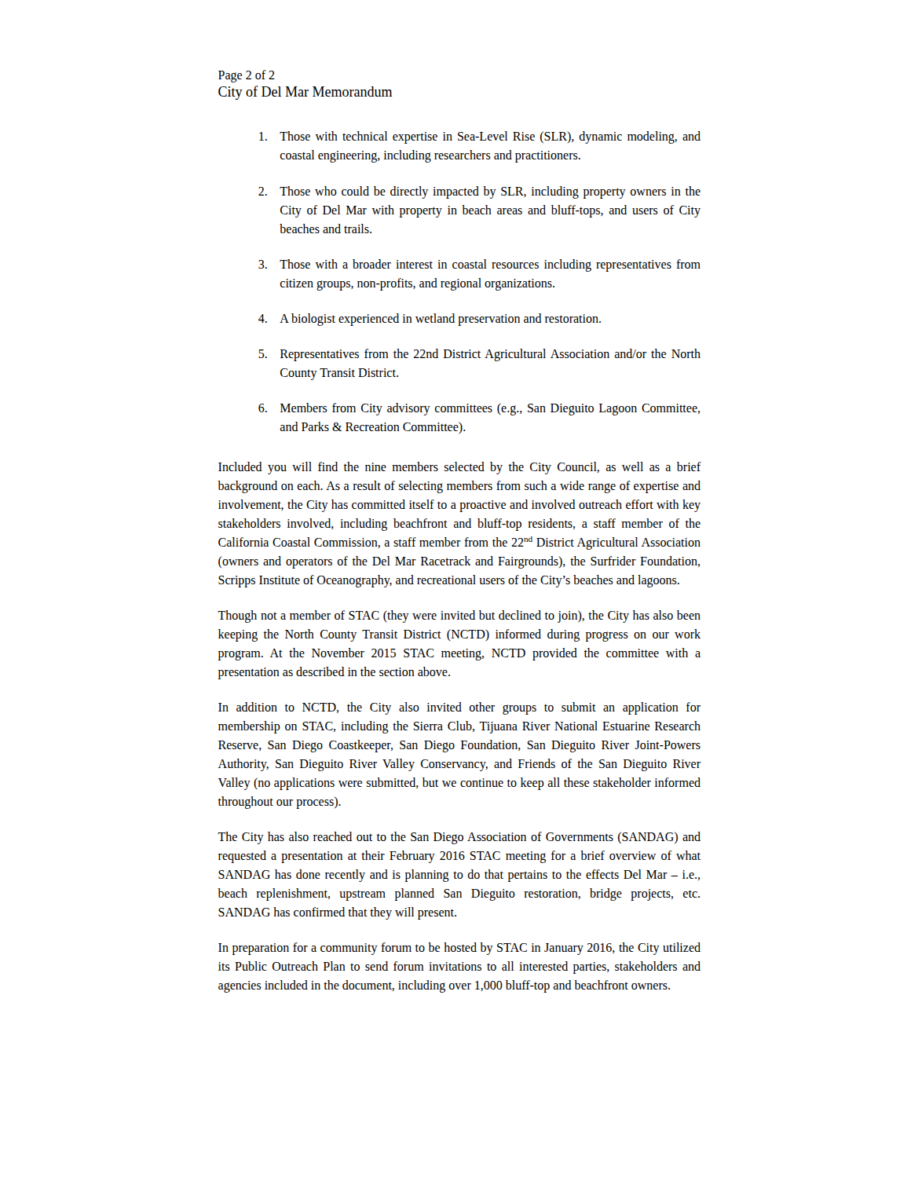Page 2 of 2
City of Del Mar Memorandum
Those with technical expertise in Sea-Level Rise (SLR), dynamic modeling, and coastal engineering, including researchers and practitioners.
Those who could be directly impacted by SLR, including property owners in the City of Del Mar with property in beach areas and bluff-tops, and users of City beaches and trails.
Those with a broader interest in coastal resources including representatives from citizen groups, non-profits, and regional organizations.
A biologist experienced in wetland preservation and restoration.
Representatives from the 22nd District Agricultural Association and/or the North County Transit District.
Members from City advisory committees (e.g., San Dieguito Lagoon Committee, and Parks & Recreation Committee).
Included you will find the nine members selected by the City Council, as well as a brief background on each. As a result of selecting members from such a wide range of expertise and involvement, the City has committed itself to a proactive and involved outreach effort with key stakeholders involved, including beachfront and bluff-top residents, a staff member of the California Coastal Commission, a staff member from the 22nd District Agricultural Association (owners and operators of the Del Mar Racetrack and Fairgrounds), the Surfrider Foundation, Scripps Institute of Oceanography, and recreational users of the City’s beaches and lagoons.
Though not a member of STAC (they were invited but declined to join), the City has also been keeping the North County Transit District (NCTD) informed during progress on our work program. At the November 2015 STAC meeting, NCTD provided the committee with a presentation as described in the section above.
In addition to NCTD, the City also invited other groups to submit an application for membership on STAC, including the Sierra Club, Tijuana River National Estuarine Research Reserve, San Diego Coastkeeper, San Diego Foundation, San Dieguito River Joint-Powers Authority, San Dieguito River Valley Conservancy, and Friends of the San Dieguito River Valley (no applications were submitted, but we continue to keep all these stakeholder informed throughout our process).
The City has also reached out to the San Diego Association of Governments (SANDAG) and requested a presentation at their February 2016 STAC meeting for a brief overview of what SANDAG has done recently and is planning to do that pertains to the effects Del Mar – i.e., beach replenishment, upstream planned San Dieguito restoration, bridge projects, etc. SANDAG has confirmed that they will present.
In preparation for a community forum to be hosted by STAC in January 2016, the City utilized its Public Outreach Plan to send forum invitations to all interested parties, stakeholders and agencies included in the document, including over 1,000 bluff-top and beachfront owners.